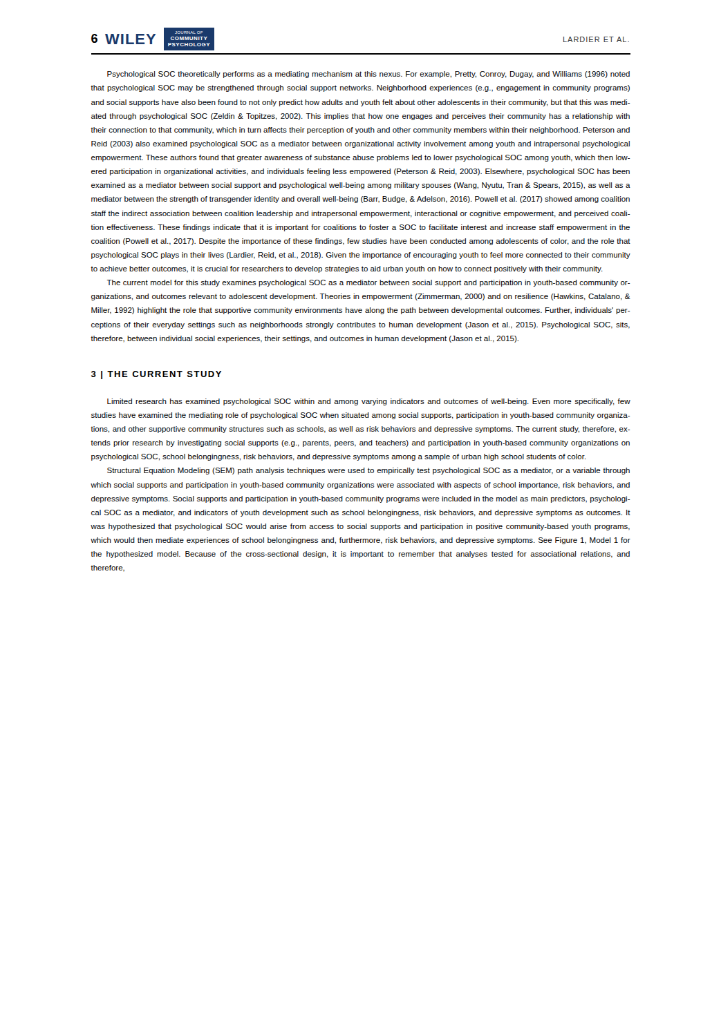6 WILEY JOURNAL OF COMMUNITY PSYCHOLOGY
LARDIER ET AL.
Psychological SOC theoretically performs as a mediating mechanism at this nexus. For example, Pretty, Conroy, Dugay, and Williams (1996) noted that psychological SOC may be strengthened through social support networks. Neighborhood experiences (e.g., engagement in community programs) and social supports have also been found to not only predict how adults and youth felt about other adolescents in their community, but that this was mediated through psychological SOC (Zeldin & Topitzes, 2002). This implies that how one engages and perceives their community has a relationship with their connection to that community, which in turn affects their perception of youth and other community members within their neighborhood. Peterson and Reid (2003) also examined psychological SOC as a mediator between organizational activity involvement among youth and intrapersonal psychological empowerment. These authors found that greater awareness of substance abuse problems led to lower psychological SOC among youth, which then lowered participation in organizational activities, and individuals feeling less empowered (Peterson & Reid, 2003). Elsewhere, psychological SOC has been examined as a mediator between social support and psychological well-being among military spouses (Wang, Nyutu, Tran & Spears, 2015), as well as a mediator between the strength of transgender identity and overall well-being (Barr, Budge, & Adelson, 2016). Powell et al. (2017) showed among coalition staff the indirect association between coalition leadership and intrapersonal empowerment, interactional or cognitive empowerment, and perceived coalition effectiveness. These findings indicate that it is important for coalitions to foster a SOC to facilitate interest and increase staff empowerment in the coalition (Powell et al., 2017). Despite the importance of these findings, few studies have been conducted among adolescents of color, and the role that psychological SOC plays in their lives (Lardier, Reid, et al., 2018). Given the importance of encouraging youth to feel more connected to their community to achieve better outcomes, it is crucial for researchers to develop strategies to aid urban youth on how to connect positively with their community.
The current model for this study examines psychological SOC as a mediator between social support and participation in youth-based community organizations, and outcomes relevant to adolescent development. Theories in empowerment (Zimmerman, 2000) and on resilience (Hawkins, Catalano, & Miller, 1992) highlight the role that supportive community environments have along the path between developmental outcomes. Further, individuals' perceptions of their everyday settings such as neighborhoods strongly contributes to human development (Jason et al., 2015). Psychological SOC, sits, therefore, between individual social experiences, their settings, and outcomes in human development (Jason et al., 2015).
3 | THE CURRENT STUDY
Limited research has examined psychological SOC within and among varying indicators and outcomes of well-being. Even more specifically, few studies have examined the mediating role of psychological SOC when situated among social supports, participation in youth-based community organizations, and other supportive community structures such as schools, as well as risk behaviors and depressive symptoms. The current study, therefore, extends prior research by investigating social supports (e.g., parents, peers, and teachers) and participation in youth-based community organizations on psychological SOC, school belongingness, risk behaviors, and depressive symptoms among a sample of urban high school students of color.
Structural Equation Modeling (SEM) path analysis techniques were used to empirically test psychological SOC as a mediator, or a variable through which social supports and participation in youth-based community organizations were associated with aspects of school importance, risk behaviors, and depressive symptoms. Social supports and participation in youth-based community programs were included in the model as main predictors, psychological SOC as a mediator, and indicators of youth development such as school belongingness, risk behaviors, and depressive symptoms as outcomes. It was hypothesized that psychological SOC would arise from access to social supports and participation in positive community-based youth programs, which would then mediate experiences of school belongingness and, furthermore, risk behaviors, and depressive symptoms. See Figure 1, Model 1 for the hypothesized model. Because of the cross-sectional design, it is important to remember that analyses tested for associational relations, and therefore,